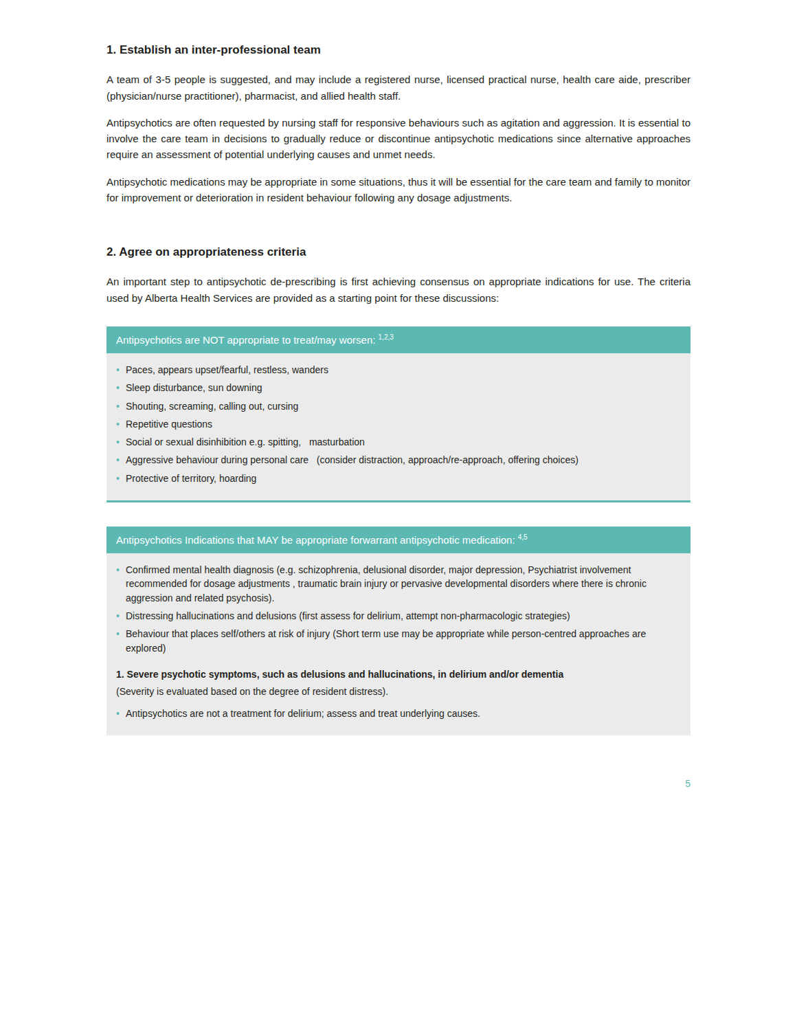1. Establish an inter-professional team
A team of 3-5 people is suggested, and may include a registered nurse, licensed practical nurse, health care aide, prescriber (physician/nurse practitioner), pharmacist, and allied health staff.
Antipsychotics are often requested by nursing staff for responsive behaviours such as agitation and aggression. It is essential to involve the care team in decisions to gradually reduce or discontinue antipsychotic medications since alternative approaches require an assessment of potential underlying causes and unmet needs.
Antipsychotic medications may be appropriate in some situations, thus it will be essential for the care team and family to monitor for improvement or deterioration in resident behaviour following any dosage adjustments.
2. Agree on appropriateness criteria
An important step to antipsychotic de-prescribing is first achieving consensus on appropriate indications for use. The criteria used by Alberta Health Services are provided as a starting point for these discussions:
Antipsychotics are NOT appropriate to treat/may worsen: 1,2,3
Paces, appears upset/fearful, restless, wanders
Sleep disturbance, sun downing
Shouting, screaming, calling out, cursing
Repetitive questions
Social or sexual disinhibition e.g. spitting, masturbation
Aggressive behaviour during personal care (consider distraction, approach/re-approach, offering choices)
Protective of territory, hoarding
Antipsychotics Indications that MAY be appropriate forwarrant antipsychotic medication: 4,5
Confirmed mental health diagnosis (e.g. schizophrenia, delusional disorder, major depression, Psychiatrist involvement recommended for dosage adjustments , traumatic brain injury or pervasive developmental disorders where there is chronic aggression and related psychosis).
Distressing hallucinations and delusions (first assess for delirium, attempt non-pharmacologic strategies)
Behaviour that places self/others at risk of injury (Short term use may be appropriate while person-centred approaches are explored)
1. Severe psychotic symptoms, such as delusions and hallucinations, in delirium and/or dementia
(Severity is evaluated based on the degree of resident distress).
Antipsychotics are not a treatment for delirium; assess and treat underlying causes.
5